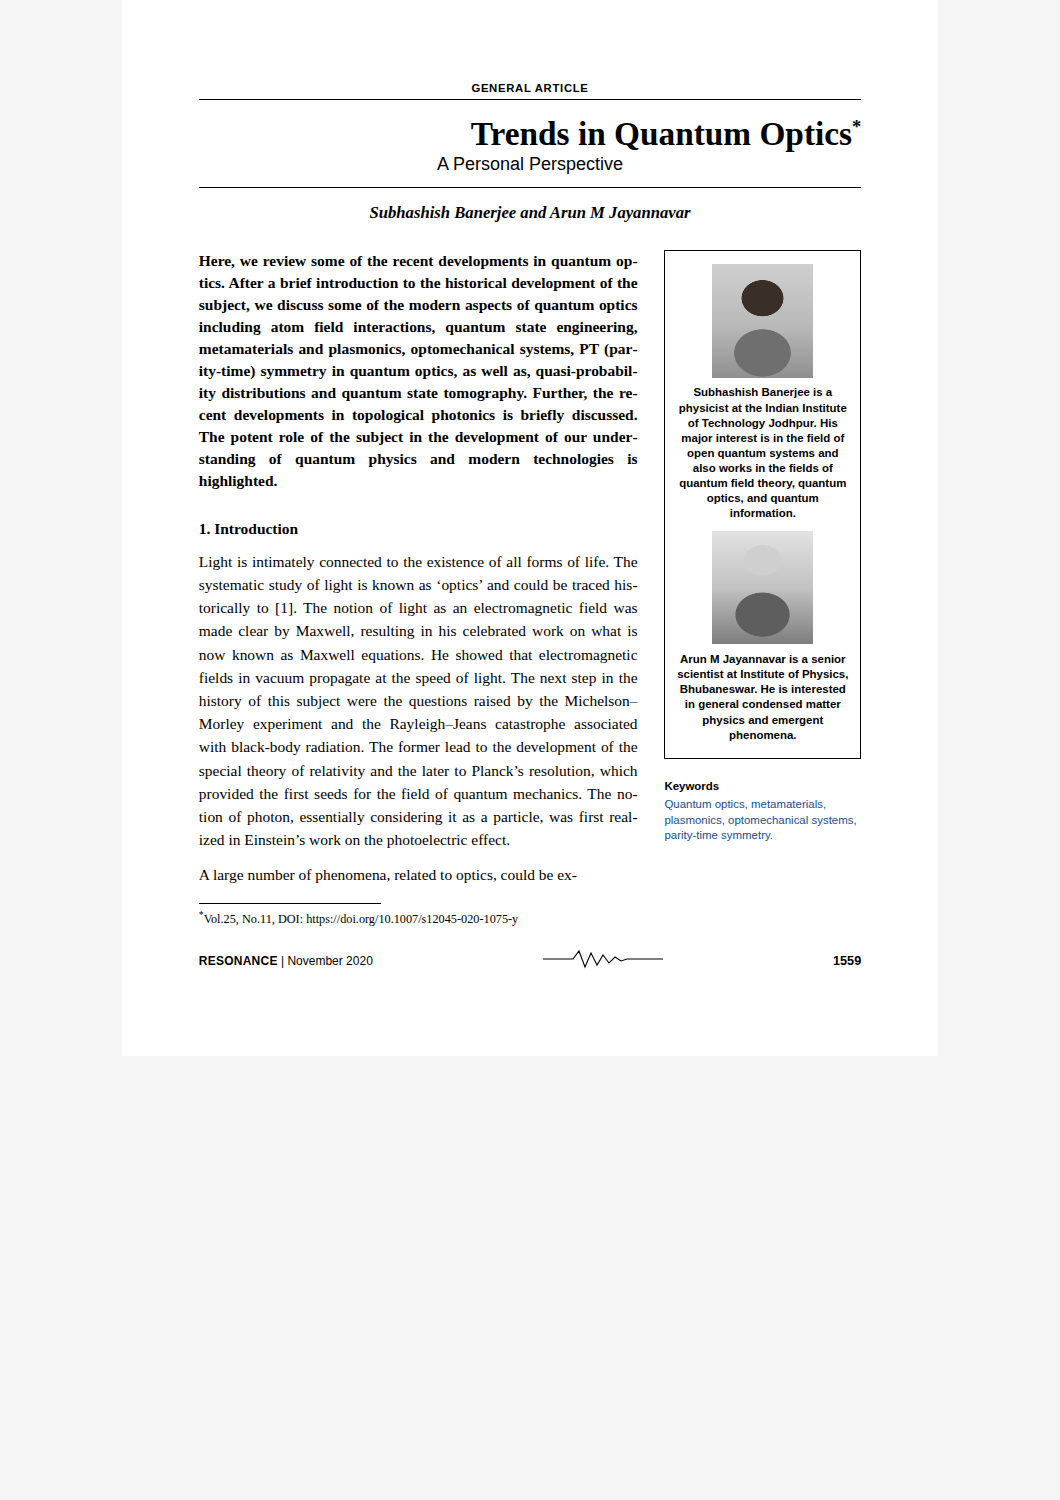GENERAL ARTICLE
Trends in Quantum Optics*
A Personal Perspective
Subhashish Banerjee and Arun M Jayannavar
Here, we review some of the recent developments in quantum optics. After a brief introduction to the historical development of the subject, we discuss some of the modern aspects of quantum optics including atom field interactions, quantum state engineering, metamaterials and plasmonics, optomechanical systems, PT (parity-time) symmetry in quantum optics, as well as, quasi-probability distributions and quantum state tomography. Further, the recent developments in topological photonics is briefly discussed. The potent role of the subject in the development of our understanding of quantum physics and modern technologies is highlighted.
1. Introduction
Light is intimately connected to the existence of all forms of life. The systematic study of light is known as ‘optics’ and could be traced historically to [1]. The notion of light as an electromagnetic field was made clear by Maxwell, resulting in his celebrated work on what is now known as Maxwell equations. He showed that electromagnetic fields in vacuum propagate at the speed of light. The next step in the history of this subject were the questions raised by the Michelson–Morley experiment and the Rayleigh–Jeans catastrophe associated with black-body radiation. The former lead to the development of the special theory of relativity and the later to Planck’s resolution, which provided the first seeds for the field of quantum mechanics. The notion of photon, essentially considering it as a particle, was first realized in Einstein’s work on the photoelectric effect.
A large number of phenomena, related to optics, could be ex-
*Vol.25, No.11, DOI: https://doi.org/10.1007/s12045-020-1075-y
Subhashish Banerjee is a physicist at the Indian Institute of Technology Jodhpur. His major interest is in the field of open quantum systems and also works in the fields of quantum field theory, quantum optics, and quantum information.
Arun M Jayannavar is a senior scientist at Institute of Physics, Bhubaneswar. He is interested in general condensed matter physics and emergent phenomena.
Keywords
Quantum optics, metamaterials, plasmonics, optomechanical systems, parity-time symmetry.
RESONANCE | November 2020
1559